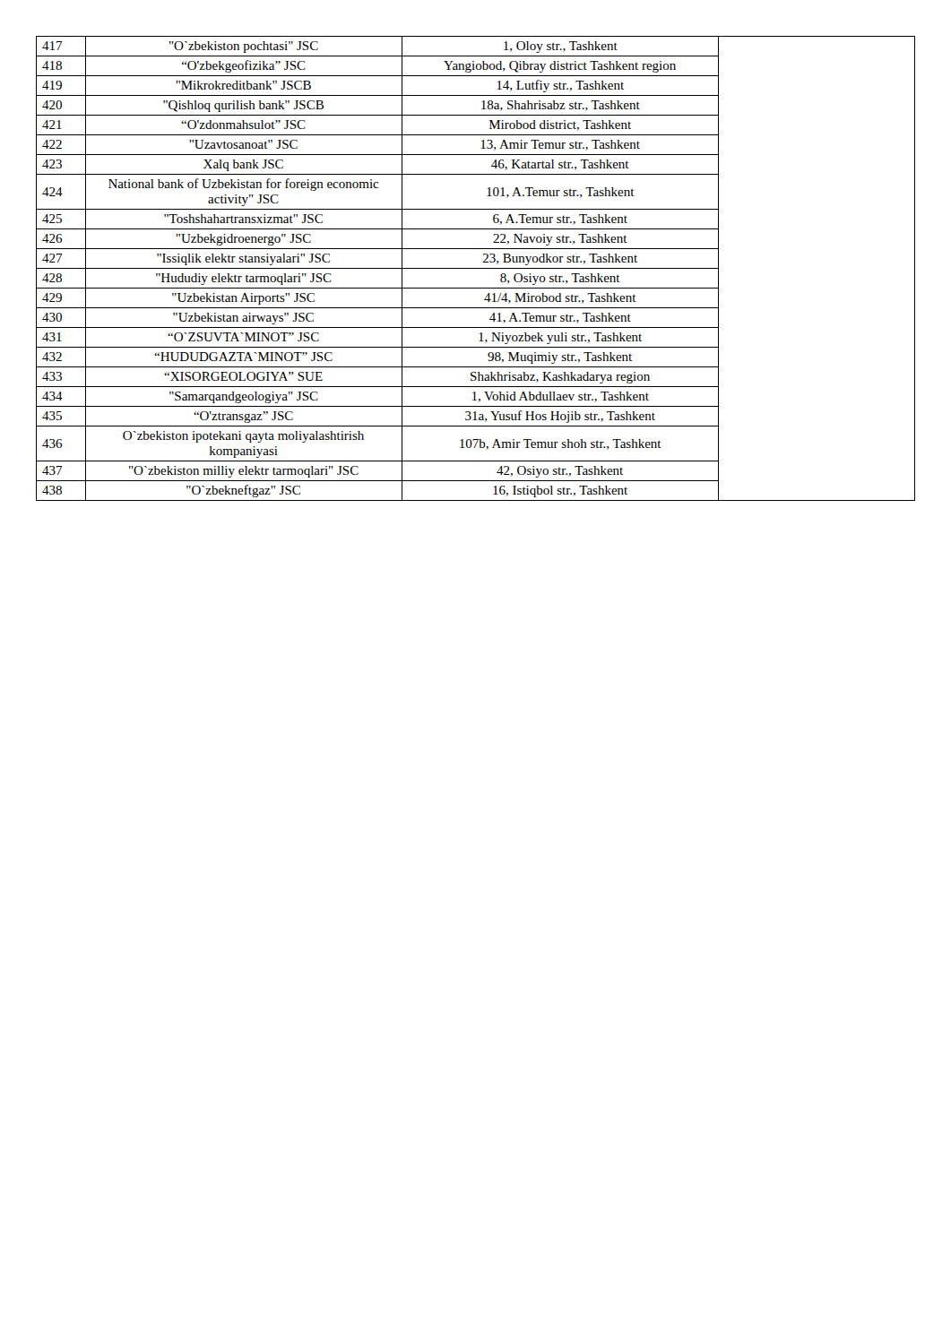| 417 | "O`zbekiston pochtasi" JSC | 1, Oloy str., Tashkent | |
| 418 | “O'zbekgeofizika” JSC | Yangiobod, Qibray district Tashkent region | |
| 419 | "Mikrokreditbank" JSCB | 14, Lutfiy str., Tashkent | |
| 420 | "Qishloq qurilish bank" JSCB | 18a, Shahrisabz str., Tashkent | |
| 421 | “O'zdonmahsulot” JSC | Mirobod district, Tashkent | |
| 422 | "Uzavtosanoat" JSC | 13, Amir Temur str., Tashkent | |
| 423 | Xalq bank JSC | 46, Katartal str., Tashkent | |
| 424 | National bank of Uzbekistan for foreign economic activity" JSC | 101, A.Temur str., Tashkent | |
| 425 | "Toshshahartransxizmat" JSC | 6, A.Temur str., Tashkent | |
| 426 | "Uzbekgidroenergo" JSC | 22, Navoiy str., Tashkent | |
| 427 | "Issiqlik elektr stansiyalari" JSC | 23, Bunyodkor str., Tashkent | |
| 428 | "Hududiy elektr tarmoqlari" JSC | 8, Osiyo str., Tashkent | |
| 429 | "Uzbekistan Airports" JSC | 41/4, Mirobod str., Tashkent | |
| 430 | "Uzbekistan airways" JSC | 41, A.Temur str., Tashkent | |
| 431 | “O`ZSUVTA`MINOT” JSC | 1, Niyozbek yuli str., Tashkent | |
| 432 | “HUDUDGAZTA`MINOT” JSC | 98, Muqimiy str., Tashkent | |
| 433 | “XISORGEOLOGIYA” SUE | Shakhrisabz, Kashkadarya region | |
| 434 | "Samarqandgeologiya" JSC | 1, Vohid Abdullaev str., Tashkent | |
| 435 | “O'ztransgaz” JSC | 31a, Yusuf Hos Hojib str., Tashkent | |
| 436 | O`zbekiston ipotekani qayta moliyalashtirish kompaniyasi | 107b, Amir Temur shoh str., Tashkent | |
| 437 | "O`zbekiston milliy elektr tarmoqlari" JSC | 42, Osiyo str., Tashkent | |
| 438 | "O`zbekneftgaz" JSC | 16, Istiqbol str., Tashkent | |